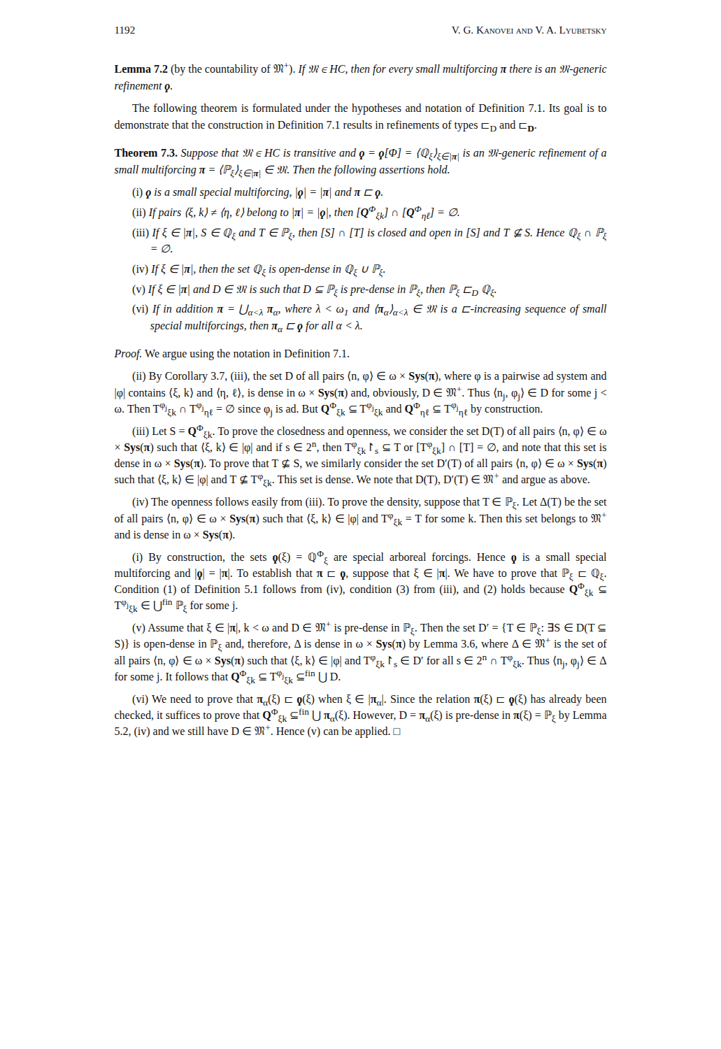1192 V. G. Kanovei and V. A. Lyubetsky
Lemma 7.2 (by the countability of 𝔐+). If 𝔐 ∈ HC, then for every small multiforcing π there is an 𝔐-generic refinement ϙ.
The following theorem is formulated under the hypotheses and notation of Definition 7.1. Its goal is to demonstrate that the construction in Definition 7.1 results in refinements of types ⊏D and ⊏D.
Theorem 7.3. Suppose that 𝔐 ∈ HC is transitive and ϙ = ϙ[Φ] = ⟨ℚξ⟩ξ∈|π| is an 𝔐-generic refinement of a small multiforcing π = ⟨ℙξ⟩ξ∈|π| ∈ 𝔐. Then the following assertions hold.
ϙ is a small special multiforcing, |ϙ| = |π| and π ⊏ ϙ.
If pairs ⟨ξ, k⟩ ≠ ⟨η, ℓ⟩ belong to |π| = |ϙ|, then [QΦξk] ∩ [QΦηℓ] = ∅.
If ξ ∈ |π|, S ∈ ℚξ and T ∈ ℙξ, then [S] ∩ [T] is closed and open in [S] and T ⊈ S. Hence ℚξ ∩ ℙξ = ∅.
If ξ ∈ |π|, then the set ℚξ is open-dense in ℚξ ∪ ℙξ.
If ξ ∈ |π| and D ∈ 𝔐 is such that D ⊆ ℙξ is pre-dense in ℙξ, then ℙξ ⊏D ℚξ.
If in addition π = ⋃α<λ πα, where λ < ω1 and ⟨πα⟩α<λ ∈ 𝔐 is a ⊏-increasing sequence of small special multiforcings, then πα ⊏ ϙ for all α < λ.
Proof. We argue using the notation in Definition 7.1.
(ii) By Corollary 3.7, (iii), the set D of all pairs ⟨n, φ⟩ ∈ ω × Sys(π), where φ is a pairwise ad system and |φ| contains ⟨ξ, k⟩ and ⟨η, ℓ⟩, is dense in ω × Sys(π) and, obviously, D ∈ 𝔐+. Thus ⟨nj, φj⟩ ∈ D for some j < ω. Then Tφjξk ∩ Tφjηℓ = ∅ since φj is ad. But QΦξk ⊆ Tφjξk and QΦηℓ ⊆ Tφjηℓ by construction.
(iii) Let S = QΦξk. To prove the closedness and openness, we consider the set D(T) of all pairs ⟨n, φ⟩ ∈ ω × Sys(π) such that ⟨ξ, k⟩ ∈ |φ| and if s ∈ 2n, then Tφξk↾s ⊆ T or [Tφξk] ∩ [T] = ∅, and note that this set is dense in ω × Sys(π). To prove that T ⊈ S, we similarly consider the set D′(T) of all pairs ⟨n, φ⟩ ∈ ω × Sys(π) such that ⟨ξ, k⟩ ∈ |φ| and T ⊈ Tφξk. This set is dense. We note that D(T), D′(T) ∈ 𝔐+ and argue as above.
(iv) The openness follows easily from (iii). To prove the density, suppose that T ∈ ℙξ. Let Δ(T) be the set of all pairs ⟨n, φ⟩ ∈ ω × Sys(π) such that ⟨ξ, k⟩ ∈ |φ| and Tφξk = T for some k. Then this set belongs to 𝔐+ and is dense in ω × Sys(π).
(i) By construction, the sets ϙ(ξ) = ℚΦξ are special arboreal forcings. Hence ϙ is a small special multiforcing and |ϙ| = |π|. To establish that π ⊏ ϙ, suppose that ξ ∈ |π|. We have to prove that ℙξ ⊏ ℚξ. Condition (1) of Definition 5.1 follows from (iv), condition (3) from (iii), and (2) holds because QΦξk ⊆ Tφjξk ∈ ⋃fin ℙξ for some j.
(v) Assume that ξ ∈ |π|, k < ω and D ∈ 𝔐+ is pre-dense in ℙξ. Then the set D′ = {T ∈ ℙξ: ∃S ∈ D(T ⊆ S)} is open-dense in ℙξ and, therefore, Δ is dense in ω × Sys(π) by Lemma 3.6, where Δ ∈ 𝔐+ is the set of all pairs ⟨n, φ⟩ ∈ ω × Sys(π) such that ⟨ξ, k⟩ ∈ |φ| and Tφξk↾s ∈ D′ for all s ∈ 2n ∩ Tφξk. Thus ⟨nj, φj⟩ ∈ Δ for some j. It follows that QΦξk ⊆ Tφjξk ⊆fin ⋃ D.
(vi) We need to prove that πα(ξ) ⊏ ϙ(ξ) when ξ ∈ |πα|. Since the relation π(ξ) ⊏ ϙ(ξ) has already been checked, it suffices to prove that QΦξk ⊆fin ⋃ πα(ξ). However, D = πα(ξ) is pre-dense in π(ξ) = ℙξ by Lemma 5.2, (iv) and we still have D ∈ 𝔐+. Hence (v) can be applied. □